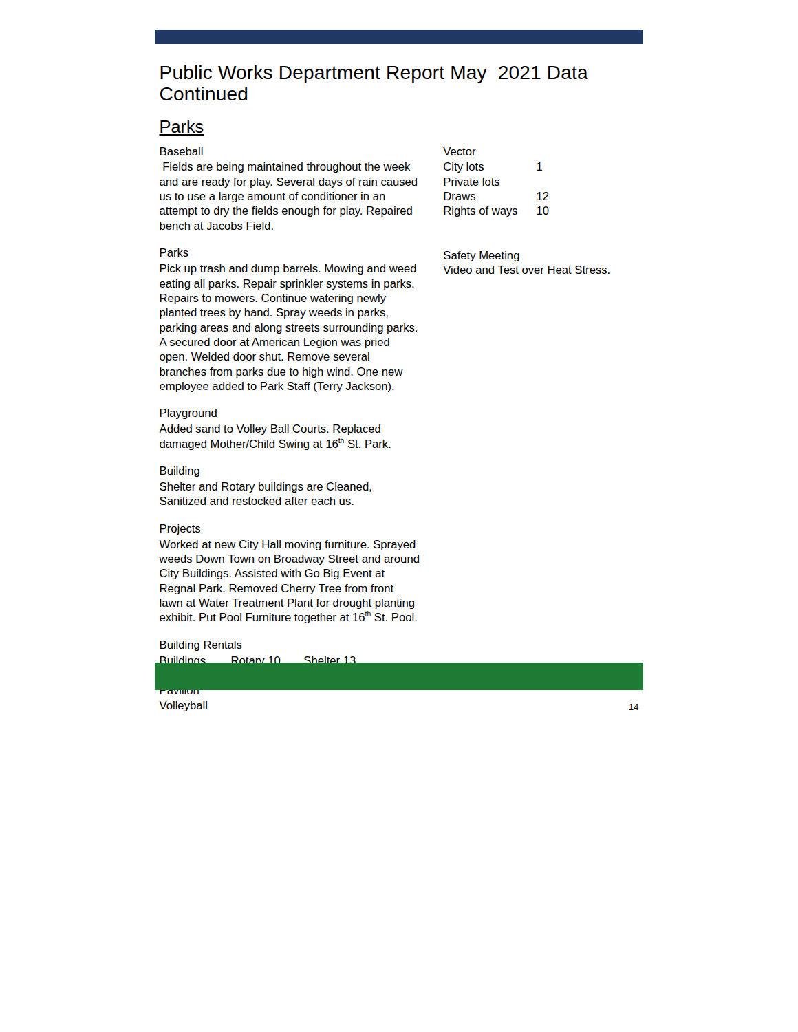Public Works Department Report May 2021 Data Continued
Parks
Baseball
Fields are being maintained throughout the week and are ready for play. Several days of rain caused us to use a large amount of conditioner in an attempt to dry the fields enough for play. Repaired bench at Jacobs Field.
Parks
Pick up trash and dump barrels. Mowing and weed eating all parks. Repair sprinkler systems in parks. Repairs to mowers. Continue watering newly planted trees by hand. Spray weeds in parks, parking areas and along streets surrounding parks. A secured door at American Legion was pried open. Welded door shut. Remove several branches from parks due to high wind. One new employee added to Park Staff (Terry Jackson).
Playground
Added sand to Volley Ball Courts. Replaced damaged Mother/Child Swing at 16th St. Park.
Building
Shelter and Rotary buildings are Cleaned, Sanitized and restocked after each us.
Projects
Worked at new City Hall moving furniture. Sprayed weeds Down Town on Broadway Street and around City Buildings. Assisted with Go Big Event at Regnal Park. Removed Cherry Tree from front lawn at Water Treatment Plant for drought planting exhibit. Put Pool Furniture together at 16th St. Pool.
Building Rentals
| Buildings | Rotary 10 | Shelter 13 |
| Gazebo | | |
| Pavilion | | |
| Volleyball | | |
Vector
| City lots | 1 |
| Private lots | |
| Draws | 12 |
| Rights of ways | 10 |
Safety Meeting
Video and Test over Heat Stress.
14